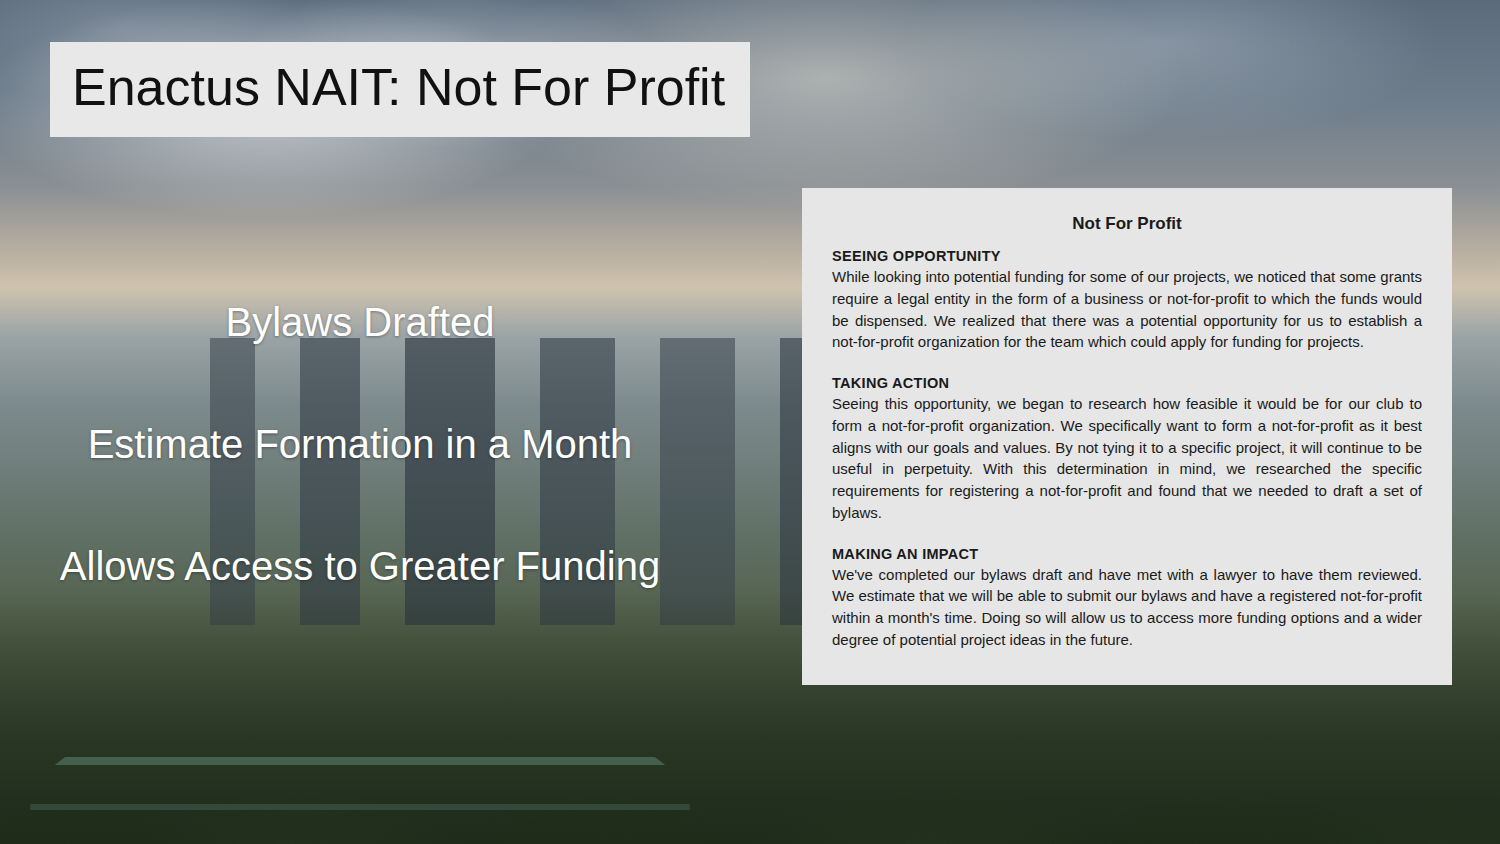Enactus NAIT: Not For Profit
Bylaws Drafted
Estimate Formation in a Month
Allows Access to Greater Funding
Not For Profit
SEEING OPPORTUNITY
While looking into potential funding for some of our projects, we noticed that some grants require a legal entity in the form of a business or not-for-profit to which the funds would be dispensed. We realized that there was a potential opportunity for us to establish a not-for-profit organization for the team which could apply for funding for projects.
TAKING ACTION
Seeing this opportunity, we began to research how feasible it would be for our club to form a not-for-profit organization. We specifically want to form a not-for-profit as it best aligns with our goals and values. By not tying it to a specific project, it will continue to be useful in perpetuity. With this determination in mind, we researched the specific requirements for registering a not-for-profit and found that we needed to draft a set of bylaws.
MAKING AN IMPACT
We've completed our bylaws draft and have met with a lawyer to have them reviewed. We estimate that we will be able to submit our bylaws and have a registered not-for-profit within a month's time. Doing so will allow us to access more funding options and a wider degree of potential project ideas in the future.